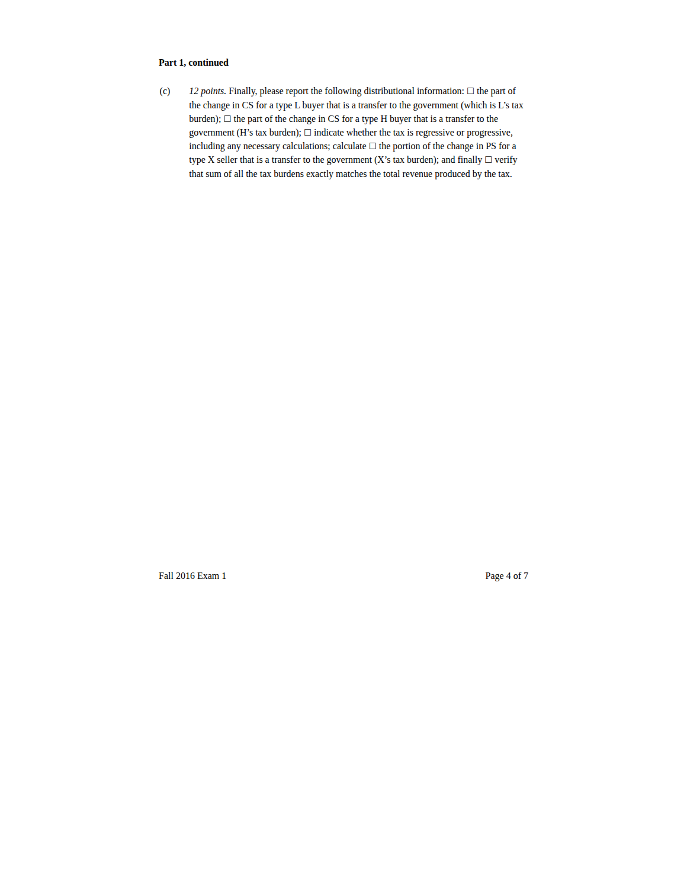Part 1, continued
(c)
12 points. Finally, please report the following distributional information: ☐ the part of the change in CS for a type L buyer that is a transfer to the government (which is L’s tax burden); ☐ the part of the change in CS for a type H buyer that is a transfer to the government (H’s tax burden); ☐ indicate whether the tax is regressive or progressive, including any necessary calculations; calculate ☐ the portion of the change in PS for a type X seller that is a transfer to the government (X’s tax burden); and finally ☐ verify that sum of all the tax burdens exactly matches the total revenue produced by the tax.
Fall 2016 Exam 1 Page 4 of 7